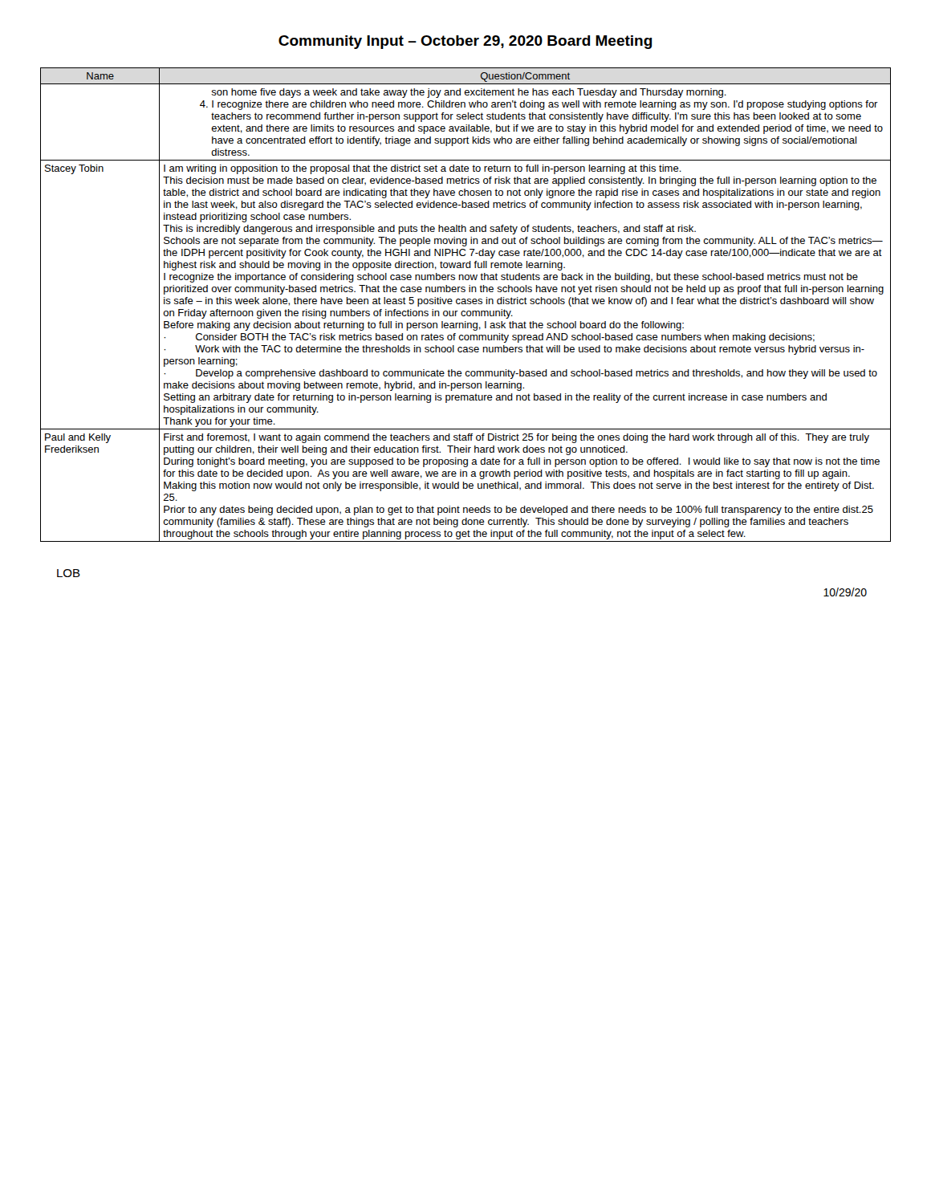Community Input – October 29, 2020 Board Meeting
| Name | Question/Comment |
| --- | --- |
| | son home five days a week and take away the joy and excitement he has each Tuesday and Thursday morning. I recognize there are children who need more. Children who aren't doing as well with remote learning as my son. I'd propose studying options for teachers to recommend further in-person support for select students that consistently have difficulty. I'm sure this has been looked at to some extent, and there are limits to resources and space available, but if we are to stay in this hybrid model for and extended period of time, we need to have a concentrated effort to identify, triage and support kids who are either falling behind academically or showing signs of social/emotional distress. |
| Stacey Tobin | I am writing in opposition to the proposal that the district set a date to return to full in-person learning at this time. This decision must be made based on clear, evidence-based metrics of risk that are applied consistently. In bringing the full in-person learning option to the table, the district and school board are indicating that they have chosen to not only ignore the rapid rise in cases and hospitalizations in our state and region in the last week, but also disregard the TAC’s selected evidence-based metrics of community infection to assess risk associated with in-person learning, instead prioritizing school case numbers. This is incredibly dangerous and irresponsible and puts the health and safety of students, teachers, and staff at risk. Schools are not separate from the community. The people moving in and out of school buildings are coming from the community. ALL of the TAC’s metrics—the IDPH percent positivity for Cook county, the HGHI and NIPHC 7-day case rate/100,000, and the CDC 14-day case rate/100,000—indicate that we are at highest risk and should be moving in the opposite direction, toward full remote learning. I recognize the importance of considering school case numbers now that students are back in the building, but these school-based metrics must not be prioritized over community-based metrics. That the case numbers in the schools have not yet risen should not be held up as proof that full in-person learning is safe – in this week alone, there have been at least 5 positive cases in district schools (that we know of) and I fear what the district’s dashboard will show on Friday afternoon given the rising numbers of infections in our community. Before making any decision about returning to full in person learning, I ask that the school board do the following: · Consider BOTH the TAC’s risk metrics based on rates of community spread AND school-based case numbers when making decisions; · Work with the TAC to determine the thresholds in school case numbers that will be used to make decisions about remote versus hybrid versus in-person learning; · Develop a comprehensive dashboard to communicate the community-based and school-based metrics and thresholds, and how they will be used to make decisions about moving between remote, hybrid, and in-person learning. Setting an arbitrary date for returning to in-person learning is premature and not based in the reality of the current increase in case numbers and hospitalizations in our community. Thank you for your time. |
| Paul and Kelly Frederiksen | First and foremost, I want to again commend the teachers and staff of District 25 for being the ones doing the hard work through all of this. They are truly putting our children, their well being and their education first. Their hard work does not go unnoticed. During tonight's board meeting, you are supposed to be proposing a date for a full in person option to be offered. I would like to say that now is not the time for this date to be decided upon. As you are well aware, we are in a growth period with positive tests, and hospitals are in fact starting to fill up again. Making this motion now would not only be irresponsible, it would be unethical, and immoral. This does not serve in the best interest for the entirety of Dist. 25. Prior to any dates being decided upon, a plan to get to that point needs to be developed and there needs to be 100% full transparency to the entire dist.25 community (families & staff). These are things that are not being done currently. This should be done by surveying / polling the families and teachers throughout the schools through your entire planning process to get the input of the full community, not the input of a select few. |
LOB
10/29/20